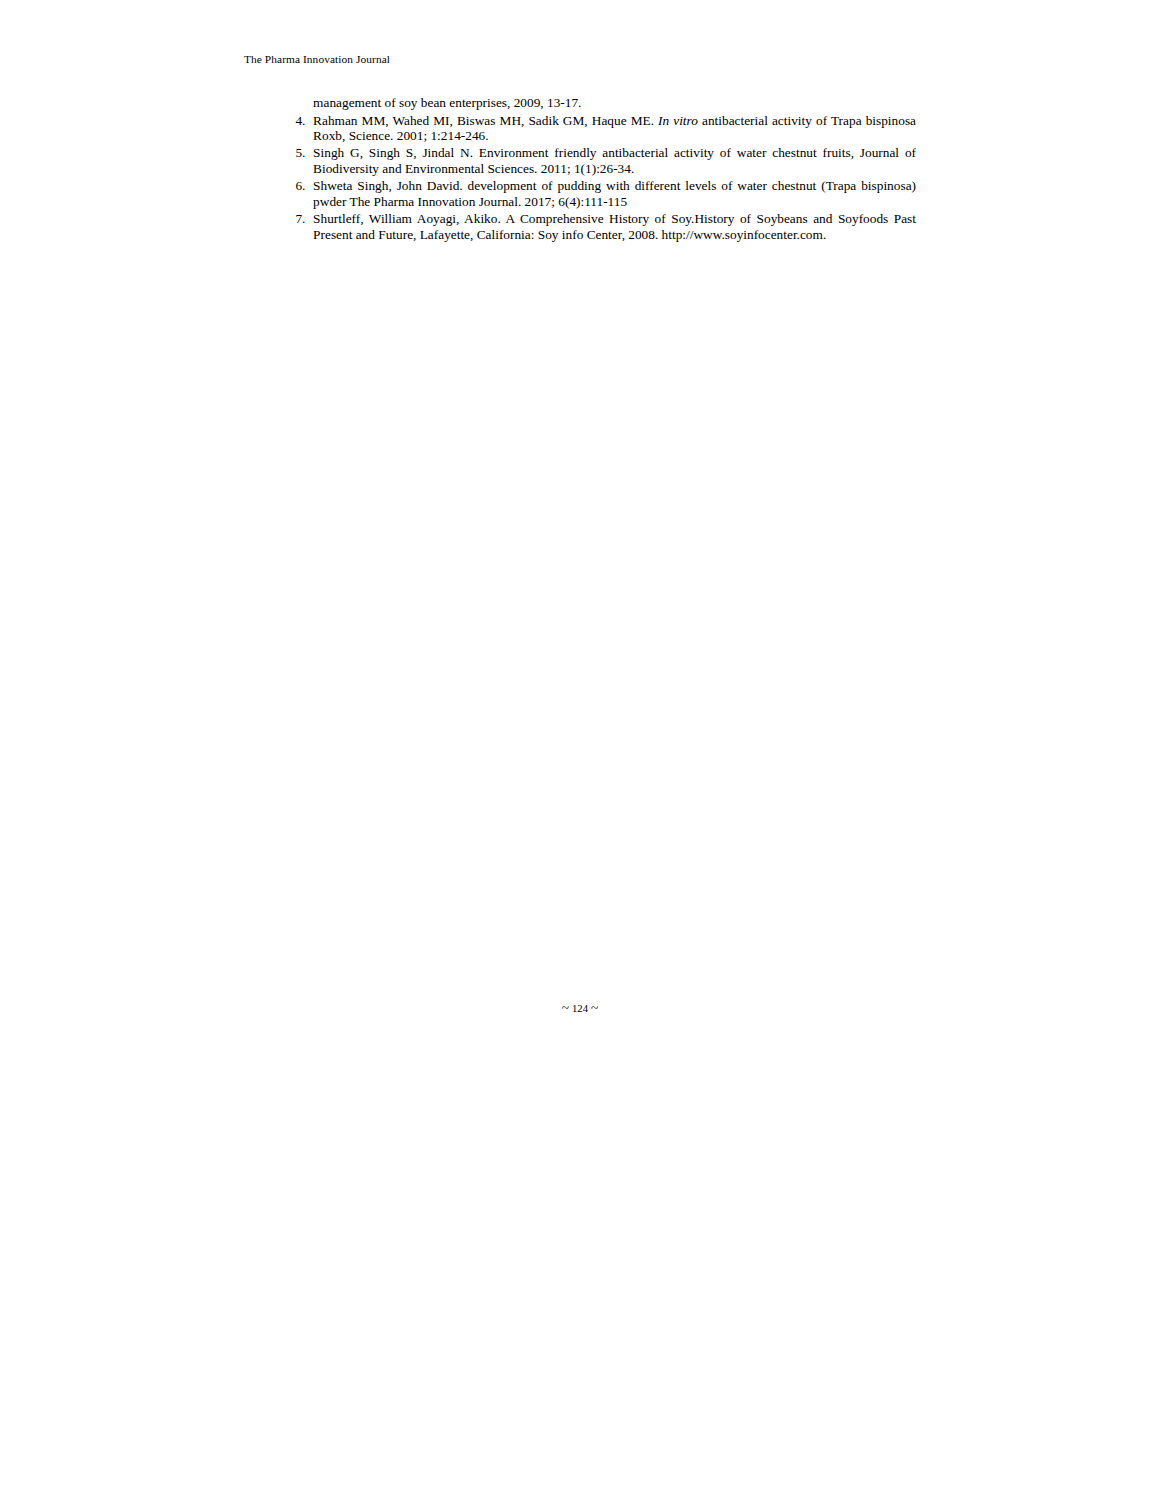The Pharma Innovation Journal
management of soy bean enterprises, 2009, 13-17.
4. Rahman MM, Wahed MI, Biswas MH, Sadik GM, Haque ME. In vitro antibacterial activity of Trapa bispinosa Roxb, Science. 2001; 1:214-246.
5. Singh G, Singh S, Jindal N. Environment friendly antibacterial activity of water chestnut fruits, Journal of Biodiversity and Environmental Sciences. 2011; 1(1):26-34.
6. Shweta Singh, John David. development of pudding with different levels of water chestnut (Trapa bispinosa) pwder The Pharma Innovation Journal. 2017; 6(4):111-115
7. Shurtleff, William Aoyagi, Akiko. A Comprehensive History of Soy.History of Soybeans and Soyfoods Past Present and Future, Lafayette, California: Soy info Center, 2008. http://www.soyinfocenter.com.
~ 124 ~